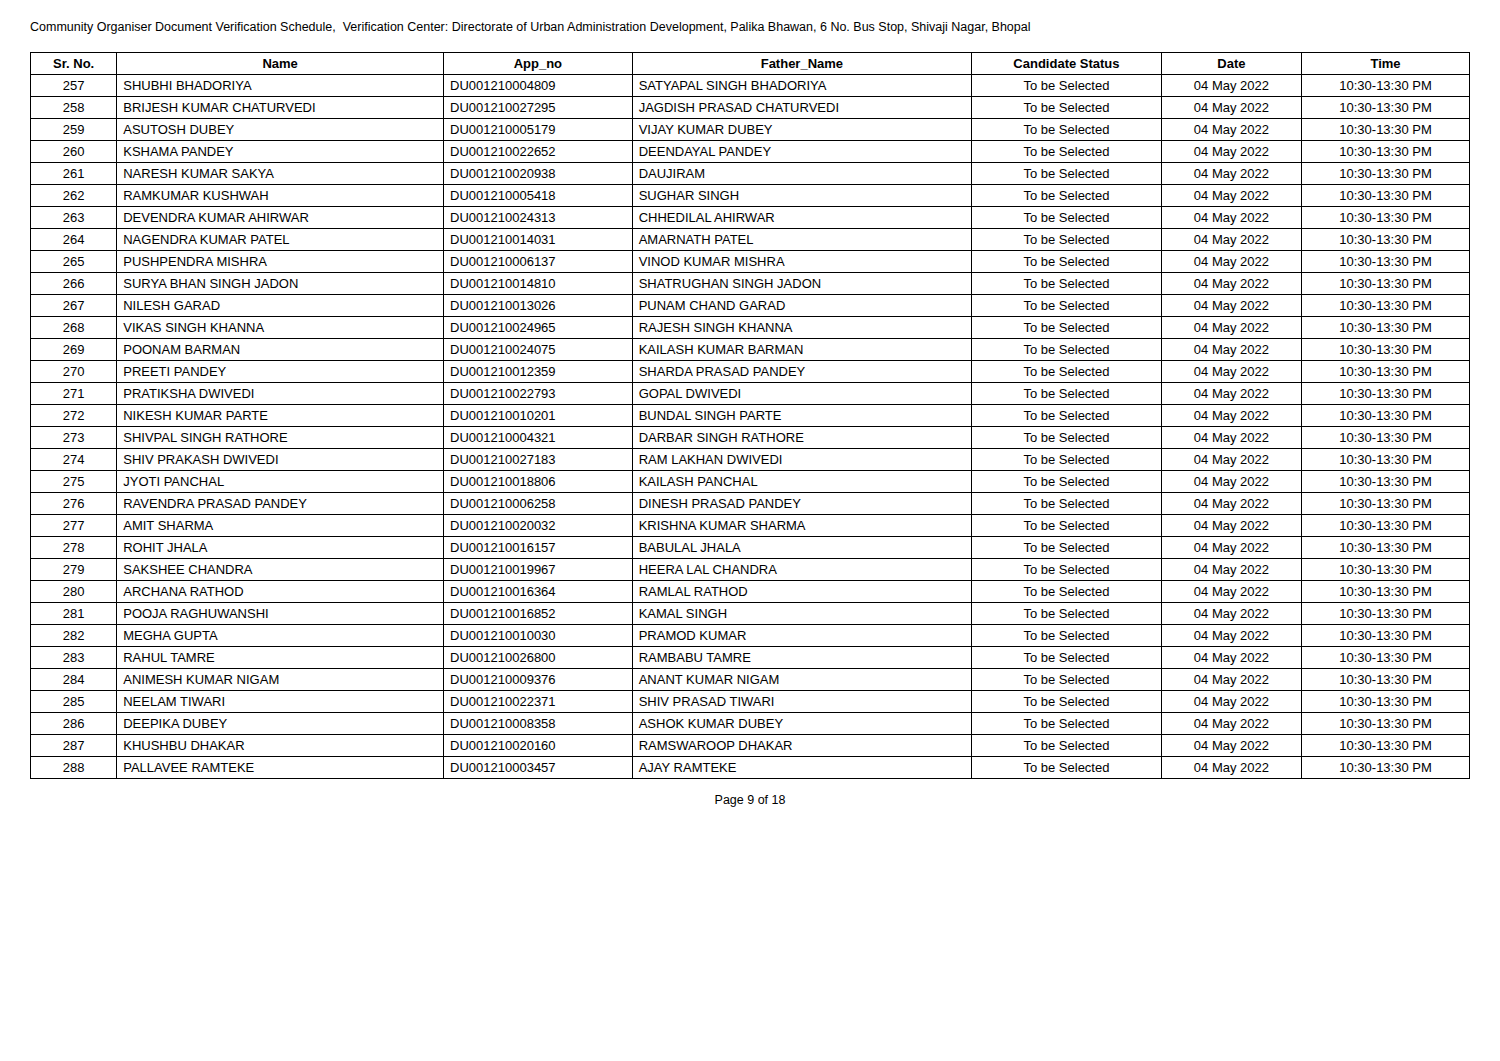Community Organiser Document Verification Schedule, Verification Center: Directorate of Urban Administration Development, Palika Bhawan, 6 No. Bus Stop, Shivaji Nagar, Bhopal
| Sr. No. | Name | App_no | Father_Name | Candidate Status | Date | Time |
| --- | --- | --- | --- | --- | --- | --- |
| 257 | SHUBHI BHADORIYA | DU001210004809 | SATYAPAL SINGH BHADORIYA | To be Selected | 04 May 2022 | 10:30-13:30 PM |
| 258 | BRIJESH KUMAR CHATURVEDI | DU001210027295 | JAGDISH PRASAD CHATURVEDI | To be Selected | 04 May 2022 | 10:30-13:30 PM |
| 259 | ASUTOSH DUBEY | DU001210005179 | VIJAY KUMAR DUBEY | To be Selected | 04 May 2022 | 10:30-13:30 PM |
| 260 | KSHAMA PANDEY | DU001210022652 | DEENDAYAL PANDEY | To be Selected | 04 May 2022 | 10:30-13:30 PM |
| 261 | NARESH KUMAR SAKYA | DU001210020938 | DAUJIRAM | To be Selected | 04 May 2022 | 10:30-13:30 PM |
| 262 | RAMKUMAR KUSHWAH | DU001210005418 | SUGHAR SINGH | To be Selected | 04 May 2022 | 10:30-13:30 PM |
| 263 | DEVENDRA KUMAR AHIRWAR | DU001210024313 | CHHEDILAL AHIRWAR | To be Selected | 04 May 2022 | 10:30-13:30 PM |
| 264 | NAGENDRA KUMAR PATEL | DU001210014031 | AMARNATH PATEL | To be Selected | 04 May 2022 | 10:30-13:30 PM |
| 265 | PUSHPENDRA MISHRA | DU001210006137 | VINOD KUMAR MISHRA | To be Selected | 04 May 2022 | 10:30-13:30 PM |
| 266 | SURYA BHAN SINGH JADON | DU001210014810 | SHATRUGHAN SINGH JADON | To be Selected | 04 May 2022 | 10:30-13:30 PM |
| 267 | NILESH GARAD | DU001210013026 | PUNAM CHAND GARAD | To be Selected | 04 May 2022 | 10:30-13:30 PM |
| 268 | VIKAS SINGH KHANNA | DU001210024965 | RAJESH SINGH KHANNA | To be Selected | 04 May 2022 | 10:30-13:30 PM |
| 269 | POONAM BARMAN | DU001210024075 | KAILASH KUMAR BARMAN | To be Selected | 04 May 2022 | 10:30-13:30 PM |
| 270 | PREETI PANDEY | DU001210012359 | SHARDA PRASAD PANDEY | To be Selected | 04 May 2022 | 10:30-13:30 PM |
| 271 | PRATIKSHA DWIVEDI | DU001210022793 | GOPAL DWIVEDI | To be Selected | 04 May 2022 | 10:30-13:30 PM |
| 272 | NIKESH KUMAR PARTE | DU001210010201 | BUNDAL SINGH PARTE | To be Selected | 04 May 2022 | 10:30-13:30 PM |
| 273 | SHIVPAL SINGH RATHORE | DU001210004321 | DARBAR SINGH RATHORE | To be Selected | 04 May 2022 | 10:30-13:30 PM |
| 274 | SHIV PRAKASH DWIVEDI | DU001210027183 | RAM LAKHAN DWIVEDI | To be Selected | 04 May 2022 | 10:30-13:30 PM |
| 275 | JYOTI PANCHAL | DU001210018806 | KAILASH PANCHAL | To be Selected | 04 May 2022 | 10:30-13:30 PM |
| 276 | RAVENDRA PRASAD PANDEY | DU001210006258 | DINESH PRASAD PANDEY | To be Selected | 04 May 2022 | 10:30-13:30 PM |
| 277 | AMIT SHARMA | DU001210020032 | KRISHNA KUMAR SHARMA | To be Selected | 04 May 2022 | 10:30-13:30 PM |
| 278 | ROHIT JHALA | DU001210016157 | BABULAL JHALA | To be Selected | 04 May 2022 | 10:30-13:30 PM |
| 279 | SAKSHEE CHANDRA | DU001210019967 | HEERA LAL CHANDRA | To be Selected | 04 May 2022 | 10:30-13:30 PM |
| 280 | ARCHANA RATHOD | DU001210016364 | RAMLAL RATHOD | To be Selected | 04 May 2022 | 10:30-13:30 PM |
| 281 | POOJA RAGHUWANSHI | DU001210016852 | KAMAL SINGH | To be Selected | 04 May 2022 | 10:30-13:30 PM |
| 282 | MEGHA GUPTA | DU001210010030 | PRAMOD KUMAR | To be Selected | 04 May 2022 | 10:30-13:30 PM |
| 283 | RAHUL TAMRE | DU001210026800 | RAMBABU TAMRE | To be Selected | 04 May 2022 | 10:30-13:30 PM |
| 284 | ANIMESH KUMAR NIGAM | DU001210009376 | ANANT KUMAR NIGAM | To be Selected | 04 May 2022 | 10:30-13:30 PM |
| 285 | NEELAM TIWARI | DU001210022371 | SHIV PRASAD TIWARI | To be Selected | 04 May 2022 | 10:30-13:30 PM |
| 286 | DEEPIKA DUBEY | DU001210008358 | ASHOK KUMAR DUBEY | To be Selected | 04 May 2022 | 10:30-13:30 PM |
| 287 | KHUSHBU DHAKAR | DU001210020160 | RAMSWAROOP DHAKAR | To be Selected | 04 May 2022 | 10:30-13:30 PM |
| 288 | PALLAVEE RAMTEKE | DU001210003457 | AJAY RAMTEKE | To be Selected | 04 May 2022 | 10:30-13:30 PM |
Page 9 of 18